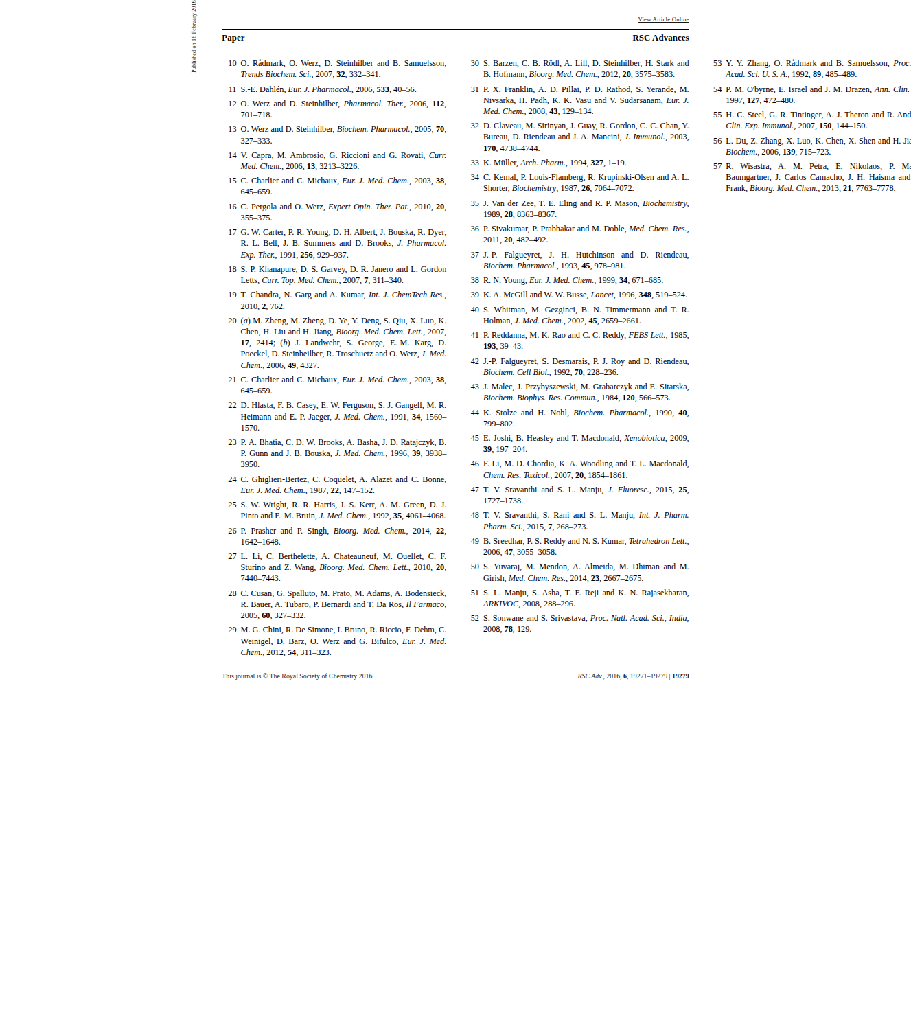View Article Online
Paper RSC Advances
Published on 16 February 2016. Downloaded by University of California - San Diego on 21/02/2016 03:22:09.
O. Rådmark, O. Werz, D. Steinhilber and B. Samuelsson, Trends Biochem. Sci., 2007, 32, 332–341.
S.-E. Dahlén, Eur. J. Pharmacol., 2006, 533, 40–56.
O. Werz and D. Steinhilber, Pharmacol. Ther., 2006, 112, 701–718.
O. Werz and D. Steinhilber, Biochem. Pharmacol., 2005, 70, 327–333.
V. Capra, M. Ambrosio, G. Riccioni and G. Rovati, Curr. Med. Chem., 2006, 13, 3213–3226.
C. Charlier and C. Michaux, Eur. J. Med. Chem., 2003, 38, 645–659.
C. Pergola and O. Werz, Expert Opin. Ther. Pat., 2010, 20, 355–375.
G. W. Carter, P. R. Young, D. H. Albert, J. Bouska, R. Dyer, R. L. Bell, J. B. Summers and D. Brooks, J. Pharmacol. Exp. Ther., 1991, 256, 929–937.
S. P. Khanapure, D. S. Garvey, D. R. Janero and L. Gordon Letts, Curr. Top. Med. Chem., 2007, 7, 311–340.
T. Chandra, N. Garg and A. Kumar, Int. J. ChemTech Res., 2010, 2, 762.
(a) M. Zheng, M. Zheng, D. Ye, Y. Deng, S. Qiu, X. Luo, K. Chen, H. Liu and H. Jiang, Bioorg. Med. Chem. Lett., 2007, 17, 2414; (b) J. Landwehr, S. George, E.-M. Karg, D. Poeckel, D. Steinheilber, R. Troschuetz and O. Werz, J. Med. Chem., 2006, 49, 4327.
C. Charlier and C. Michaux, Eur. J. Med. Chem., 2003, 38, 645–659.
D. Hlasta, F. B. Casey, E. W. Ferguson, S. J. Gangell, M. R. Heimann and E. P. Jaeger, J. Med. Chem., 1991, 34, 1560–1570.
P. A. Bhatia, C. D. W. Brooks, A. Basha, J. D. Ratajczyk, B. P. Gunn and J. B. Bouska, J. Med. Chem., 1996, 39, 3938–3950.
C. Ghiglieri-Bertez, C. Coquelet, A. Alazet and C. Bonne, Eur. J. Med. Chem., 1987, 22, 147–152.
S. W. Wright, R. R. Harris, J. S. Kerr, A. M. Green, D. J. Pinto and E. M. Bruin, J. Med. Chem., 1992, 35, 4061–4068.
P. Prasher and P. Singh, Bioorg. Med. Chem., 2014, 22, 1642–1648.
L. Li, C. Berthelette, A. Chateauneuf, M. Ouellet, C. F. Sturino and Z. Wang, Bioorg. Med. Chem. Lett., 2010, 20, 7440–7443.
C. Cusan, G. Spalluto, M. Prato, M. Adams, A. Bodensieck, R. Bauer, A. Tubaro, P. Bernardi and T. Da Ros, Il Farmaco, 2005, 60, 327–332.
M. G. Chini, R. De Simone, I. Bruno, R. Riccio, F. Dehm, C. Weinigel, D. Barz, O. Werz and G. Bifulco, Eur. J. Med. Chem., 2012, 54, 311–323.
S. Barzen, C. B. Rödl, A. Lill, D. Steinhilber, H. Stark and B. Hofmann, Bioorg. Med. Chem., 2012, 20, 3575–3583.
P. X. Franklin, A. D. Pillai, P. D. Rathod, S. Yerande, M. Nivsarka, H. Padh, K. K. Vasu and V. Sudarsanam, Eur. J. Med. Chem., 2008, 43, 129–134.
D. Claveau, M. Sirinyan, J. Guay, R. Gordon, C.-C. Chan, Y. Bureau, D. Riendeau and J. A. Mancini, J. Immunol., 2003, 170, 4738–4744.
K. Müller, Arch. Pharm., 1994, 327, 1–19.
C. Kemal, P. Louis-Flamberg, R. Krupinski-Olsen and A. L. Shorter, Biochemistry, 1987, 26, 7064–7072.
J. Van der Zee, T. E. Eling and R. P. Mason, Biochemistry, 1989, 28, 8363–8367.
P. Sivakumar, P. Prabhakar and M. Doble, Med. Chem. Res., 2011, 20, 482–492.
J.-P. Falgueyret, J. H. Hutchinson and D. Riendeau, Biochem. Pharmacol., 1993, 45, 978–981.
R. N. Young, Eur. J. Med. Chem., 1999, 34, 671–685.
K. A. McGill and W. W. Busse, Lancet, 1996, 348, 519–524.
S. Whitman, M. Gezginci, B. N. Timmermann and T. R. Holman, J. Med. Chem., 2002, 45, 2659–2661.
P. Reddanna, M. K. Rao and C. C. Reddy, FEBS Lett., 1985, 193, 39–43.
J.-P. Falgueyret, S. Desmarais, P. J. Roy and D. Riendeau, Biochem. Cell Biol., 1992, 70, 228–236.
J. Malec, J. Przybyszewski, M. Grabarczyk and E. Sitarska, Biochem. Biophys. Res. Commun., 1984, 120, 566–573.
K. Stolze and H. Nohl, Biochem. Pharmacol., 1990, 40, 799–802.
E. Joshi, B. Heasley and T. Macdonald, Xenobiotica, 2009, 39, 197–204.
F. Li, M. D. Chordia, K. A. Woodling and T. L. Macdonald, Chem. Res. Toxicol., 2007, 20, 1854–1861.
T. V. Sravanthi and S. L. Manju, J. Fluoresc., 2015, 25, 1727–1738.
T. V. Sravanthi, S. Rani and S. L. Manju, Int. J. Pharm. Pharm. Sci., 2015, 7, 268–273.
B. Sreedhar, P. S. Reddy and N. S. Kumar, Tetrahedron Lett., 2006, 47, 3055–3058.
S. Yuvaraj, M. Mendon, A. Almeida, M. Dhiman and M. Girish, Med. Chem. Res., 2014, 23, 2667–2675.
S. L. Manju, S. Asha, T. F. Reji and K. N. Rajasekharan, ARKIVOC, 2008, 288–296.
S. Sonwane and S. Srivastava, Proc. Natl. Acad. Sci., India, 2008, 78, 129.
Y. Y. Zhang, O. Rådmark and B. Samuelsson, Proc. Natl. Acad. Sci. U. S. A., 1992, 89, 485–489.
P. M. O'byrne, E. Israel and J. M. Drazen, Ann. Clin. Med., 1997, 127, 472–480.
H. C. Steel, G. R. Tintinger, A. J. Theron and R. Anderson, Clin. Exp. Immunol., 2007, 150, 144–150.
L. Du, Z. Zhang, X. Luo, K. Chen, X. Shen and H. Jiang, J. Biochem., 2006, 139, 715–723.
R. Wisastra, A. M. Petra, E. Nikolaos, P. Matthew Baumgartner, J. Carlos Camacho, J. H. Haisma and J. D. Frank, Bioorg. Med. Chem., 2013, 21, 7763–7778.
This journal is © The Royal Society of Chemistry 2016 RSC Adv., 2016, 6, 19271–19279 | 19279